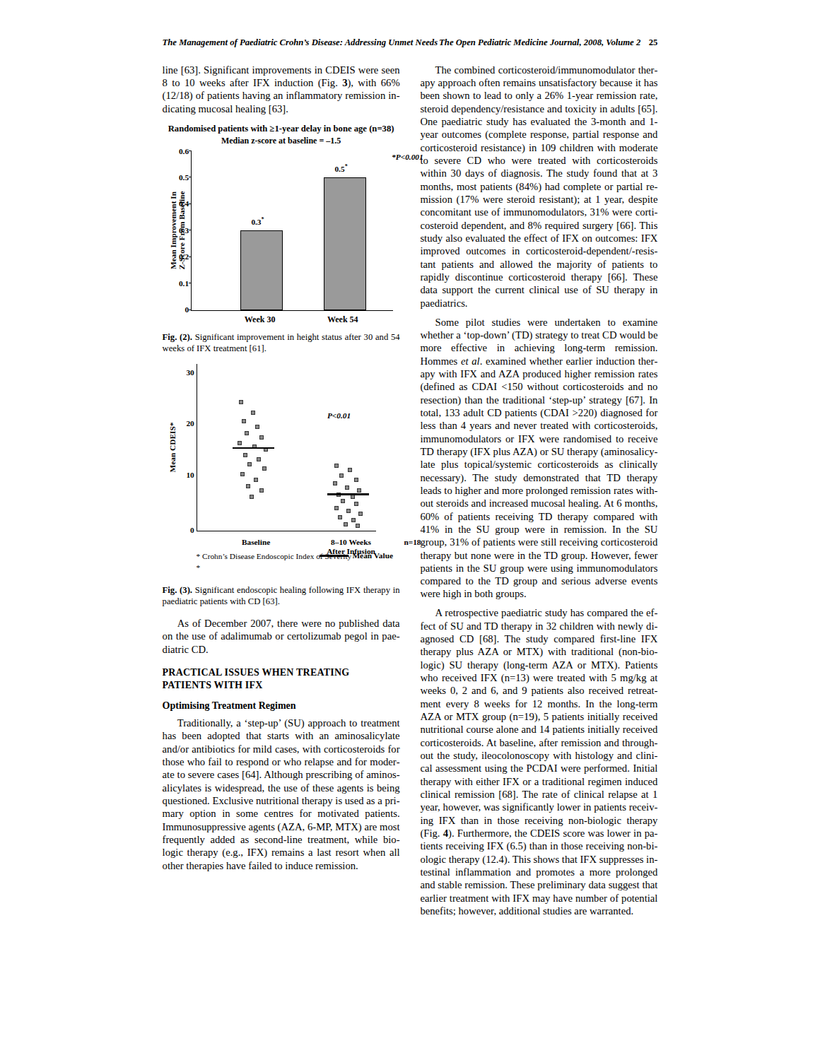The Management of Paediatric Crohn’s Disease: Addressing Unmet Needs
The Open Pediatric Medicine Journal, 2008, Volume 225
line [63]. Significant improvements in CDEIS were seen 8 to 10 weeks after IFX induction (Fig. 3), with 66% (12/18) of patients having an inflammatory remission indicating mucosal healing [63].
Randomised patients with ≥1-year delay in bone age (n=38)
Median z-score at baseline = –1.5
Mean Improvement In
Z-Score From Baseline
0
0.1
0.2
0.3
0.4
0.5
0.6
0.3*
0.5*
*P<0.001
Week 30
Week 54
Fig. (2). Significant improvement in height status after 30 and 54 weeks of IFX treatment [61].
Mean CDEIS*
0
10
20
30
P<0.01
Baseline
8–10 Weeks
After Infusion
n=18
* Crohn’s Disease Endoscopic Index of Severity Mean Value
*
Fig. (3). Significant endoscopic healing following IFX therapy in paediatric patients with CD [63].
As of December 2007, there were no published data on the use of adalimumab or certolizumab pegol in paediatric CD.
Practical Issues When Treating Patients With IFX
Optimising Treatment Regimen
Traditionally, a ‘step-up’ (SU) approach to treatment has been adopted that starts with an aminosalicylate and/or antibiotics for mild cases, with corticosteroids for those who fail to respond or who relapse and for moderate to severe cases [64]. Although prescribing of aminosalicylates is widespread, the use of these agents is being questioned. Exclusive nutritional therapy is used as a primary option in some centres for motivated patients. Immunosuppressive agents (AZA, 6-MP, MTX) are most frequently added as second-line treatment, while biologic therapy (e.g., IFX) remains a last resort when all other therapies have failed to induce remission.
The combined corticosteroid/immunomodulator therapy approach often remains unsatisfactory because it has been shown to lead to only a 26% 1-year remission rate, steroid dependency/resistance and toxicity in adults [65]. One paediatric study has evaluated the 3-month and 1-year outcomes (complete response, partial response and corticosteroid resistance) in 109 children with moderate to severe CD who were treated with corticosteroids within 30 days of diagnosis. The study found that at 3 months, most patients (84%) had complete or partial remission (17% were steroid resistant); at 1 year, despite concomitant use of immunomodulators, 31% were corticosteroid dependent, and 8% required surgery [66]. This study also evaluated the effect of IFX on outcomes: IFX improved outcomes in corticosteroid-dependent/-resistant patients and allowed the majority of patients to rapidly discontinue corticosteroid therapy [66]. These data support the current clinical use of SU therapy in paediatrics.
Some pilot studies were undertaken to examine whether a ‘top-down’ (TD) strategy to treat CD would be more effective in achieving long-term remission. Hommes et al. examined whether earlier induction therapy with IFX and AZA produced higher remission rates (defined as CDAI <150 without corticosteroids and no resection) than the traditional ‘step-up’ strategy [67]. In total, 133 adult CD patients (CDAI >220) diagnosed for less than 4 years and never treated with corticosteroids, immunomodulators or IFX were randomised to receive TD therapy (IFX plus AZA) or SU therapy (aminosalicylate plus topical/systemic corticosteroids as clinically necessary). The study demonstrated that TD therapy leads to higher and more prolonged remission rates without steroids and increased mucosal healing. At 6 months, 60% of patients receiving TD therapy compared with 41% in the SU group were in remission. In the SU group, 31% of patients were still receiving corticosteroid therapy but none were in the TD group. However, fewer patients in the SU group were using immunomodulators compared to the TD group and serious adverse events were high in both groups.
A retrospective paediatric study has compared the effect of SU and TD therapy in 32 children with newly diagnosed CD [68]. The study compared first-line IFX therapy plus AZA or MTX) with traditional (non-biologic) SU therapy (long-term AZA or MTX). Patients who received IFX (n=13) were treated with 5 mg/kg at weeks 0, 2 and 6, and 9 patients also received retreatment every 8 weeks for 12 months. In the long-term AZA or MTX group (n=19), 5 patients initially received nutritional course alone and 14 patients initially received corticosteroids. At baseline, after remission and throughout the study, ileocolonoscopy with histology and clinical assessment using the PCDAI were performed. Initial therapy with either IFX or a traditional regimen induced clinical remission [68]. The rate of clinical relapse at 1 year, however, was significantly lower in patients receiving IFX than in those receiving non-biologic therapy (Fig. 4). Furthermore, the CDEIS score was lower in patients receiving IFX (6.5) than in those receiving non-biologic therapy (12.4). This shows that IFX suppresses intestinal inflammation and promotes a more prolonged and stable remission. These preliminary data suggest that earlier treatment with IFX may have number of potential benefits; however, additional studies are warranted.